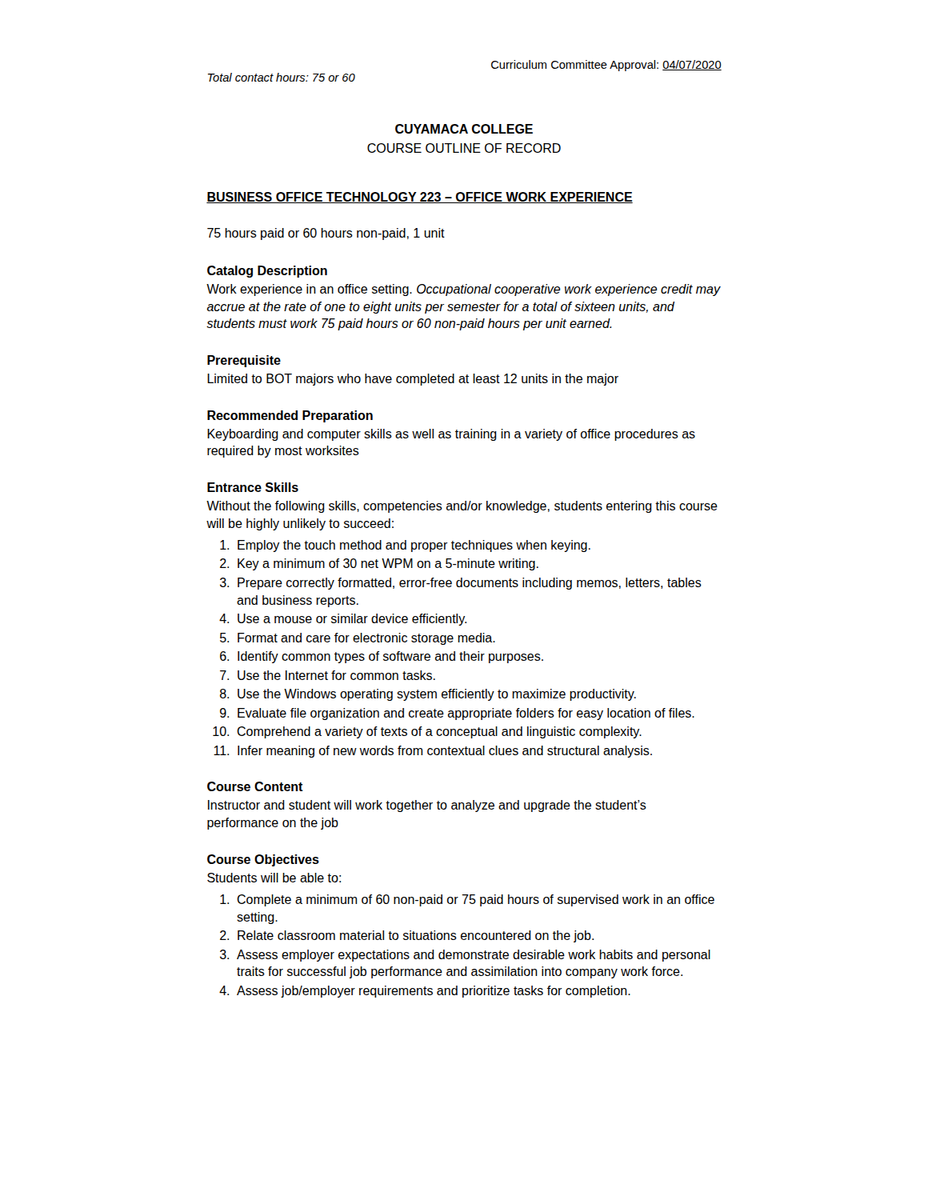Total contact hours: 75 or 60
Curriculum Committee Approval: 04/07/2020
CUYAMACA COLLEGE
COURSE OUTLINE OF RECORD
BUSINESS OFFICE TECHNOLOGY 223 – OFFICE WORK EXPERIENCE
75 hours paid or 60 hours non-paid, 1 unit
Catalog Description
Work experience in an office setting. Occupational cooperative work experience credit may accrue at the rate of one to eight units per semester for a total of sixteen units, and students must work 75 paid hours or 60 non-paid hours per unit earned.
Prerequisite
Limited to BOT majors who have completed at least 12 units in the major
Recommended Preparation
Keyboarding and computer skills as well as training in a variety of office procedures as required by most worksites
Entrance Skills
Without the following skills, competencies and/or knowledge, students entering this course will be highly unlikely to succeed:
Employ the touch method and proper techniques when keying.
Key a minimum of 30 net WPM on a 5-minute writing.
Prepare correctly formatted, error-free documents including memos, letters, tables and business reports.
Use a mouse or similar device efficiently.
Format and care for electronic storage media.
Identify common types of software and their purposes.
Use the Internet for common tasks.
Use the Windows operating system efficiently to maximize productivity.
Evaluate file organization and create appropriate folders for easy location of files.
Comprehend a variety of texts of a conceptual and linguistic complexity.
Infer meaning of new words from contextual clues and structural analysis.
Course Content
Instructor and student will work together to analyze and upgrade the student’s performance on the job
Course Objectives
Students will be able to:
Complete a minimum of 60 non-paid or 75 paid hours of supervised work in an office setting.
Relate classroom material to situations encountered on the job.
Assess employer expectations and demonstrate desirable work habits and personal traits for successful job performance and assimilation into company work force.
Assess job/employer requirements and prioritize tasks for completion.